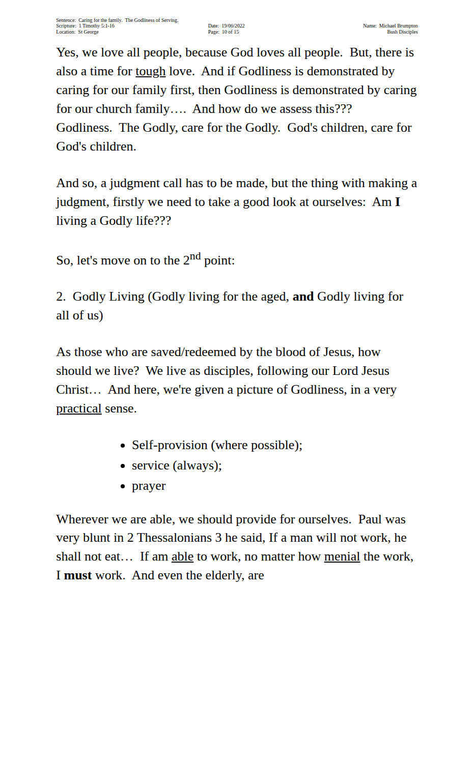| Sentence: Caring for the family. The Godliness of Serving. | | |
| Scripture: 1 Timothy 5:1-16 | Date: 19/06/2022 | Name: Michael Brumpton |
| Location: St George | Page: 10 of 15 | Bush Disciples |
Yes, we love all people, because God loves all people. But, there is also a time for tough love. And if Godliness is demonstrated by caring for our family first, then Godliness is demonstrated by caring for our church family…. And how do we assess this??? Godliness. The Godly, care for the Godly. God's children, care for God's children.
And so, a judgment call has to be made, but the thing with making a judgment, firstly we need to take a good look at ourselves: Am I living a Godly life???
So, let's move on to the 2nd point:
2. Godly Living (Godly living for the aged, and Godly living for all of us)
As those who are saved/redeemed by the blood of Jesus, how should we live? We live as disciples, following our Lord Jesus Christ… And here, we're given a picture of Godliness, in a very practical sense.
Self-provision (where possible);
service (always);
prayer
Wherever we are able, we should provide for ourselves. Paul was very blunt in 2 Thessalonians 3 he said, If a man will not work, he shall not eat… If am able to work, no matter how menial the work, I must work. And even the elderly, are